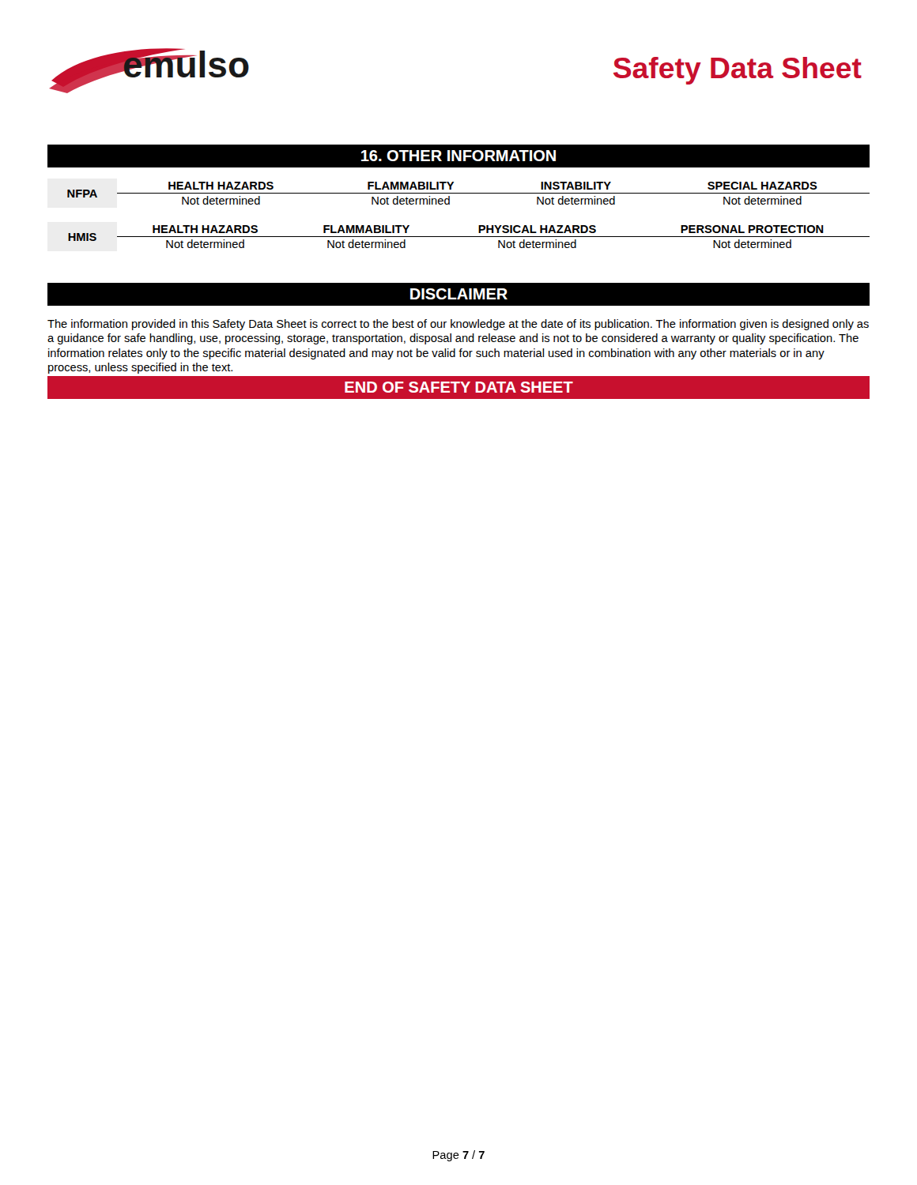emulso
Safety Data Sheet
16. OTHER INFORMATION
| NFPA | HEALTH HAZARDS | FLAMMABILITY | INSTABILITY | SPECIAL HAZARDS |
| Not determined | Not determined | Not determined | Not determined |
| HMIS | HEALTH HAZARDS | FLAMMABILITY | PHYSICAL HAZARDS | PERSONAL PROTECTION |
| Not determined | Not determined | Not determined | Not determined |
DISCLAIMER
The information provided in this Safety Data Sheet is correct to the best of our knowledge at the date of its publication. The information given is designed only as a guidance for safe handling, use, processing, storage, transportation, disposal and release and is not to be considered a warranty or quality specification. The information relates only to the specific material designated and may not be valid for such material used in combination with any other materials or in any process, unless specified in the text.
END OF SAFETY DATA SHEET
Page 7 / 7